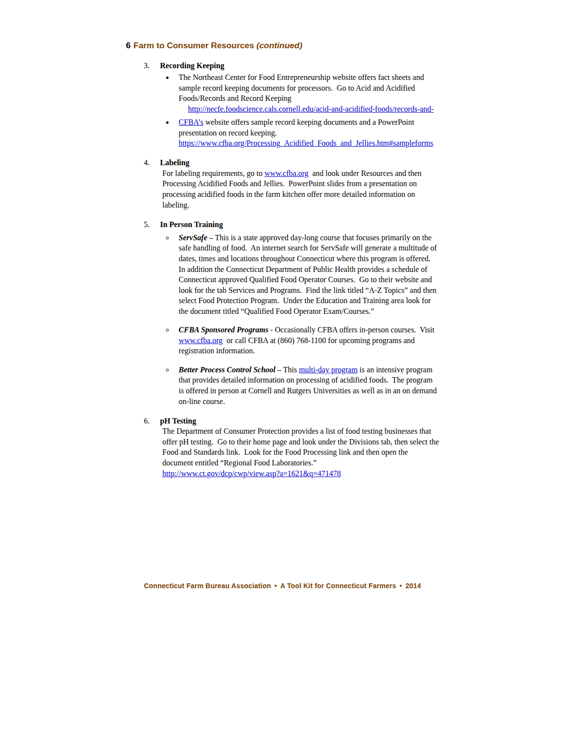6 Farm to Consumer Resources (continued)
Recording Keeping
The Northeast Center for Food Entrepreneurship website offers fact sheets and sample record keeping documents for processors. Go to Acid and Acidified Foods/Records and Record Keeping
http://necfe.foodscience.cals.cornell.edu/acid-and-acidified-foods/records-and-
CFBA’s website offers sample record keeping documents and a PowerPoint presentation on record keeping.
https://www.cfba.org/Processing_Acidified_Foods_and_Jellies.htm#sampleforms
Labeling
For labeling requirements, go to www.cfba.org and look under Resources and then Processing Acidified Foods and Jellies. PowerPoint slides from a presentation on processing acidified foods in the farm kitchen offer more detailed information on labeling.
In Person Training
ServSafe – This is a state approved day-long course that focuses primarily on the safe handling of food. An internet search for ServSafe will generate a multitude of dates, times and locations throughout Connecticut where this program is offered. In addition the Connecticut Department of Public Health provides a schedule of Connecticut approved Qualified Food Operator Courses. Go to their website and look for the tab Services and Programs. Find the link titled “A-Z Topics” and then select Food Protection Program. Under the Education and Training area look for the document titled “Qualified Food Operator Exam/Courses.”
CFBA Sponsored Programs - Occasionally CFBA offers in-person courses. Visit www.cfba.org or call CFBA at (860) 768-1100 for upcoming programs and registration information.
Better Process Control School – This multi-day program is an intensive program that provides detailed information on processing of acidified foods. The program is offered in person at Cornell and Rutgers Universities as well as in an on demand on-line course.
pH Testing
The Department of Consumer Protection provides a list of food testing businesses that offer pH testing. Go to their home page and look under the Divisions tab, then select the Food and Standards link. Look for the Food Processing link and then open the document entitled “Regional Food Laboratories.”
http://www.ct.gov/dcp/cwp/view.asp?a=1621&q=471478
Connecticut Farm Bureau Association•A Tool Kit for Connecticut Farmers•2014